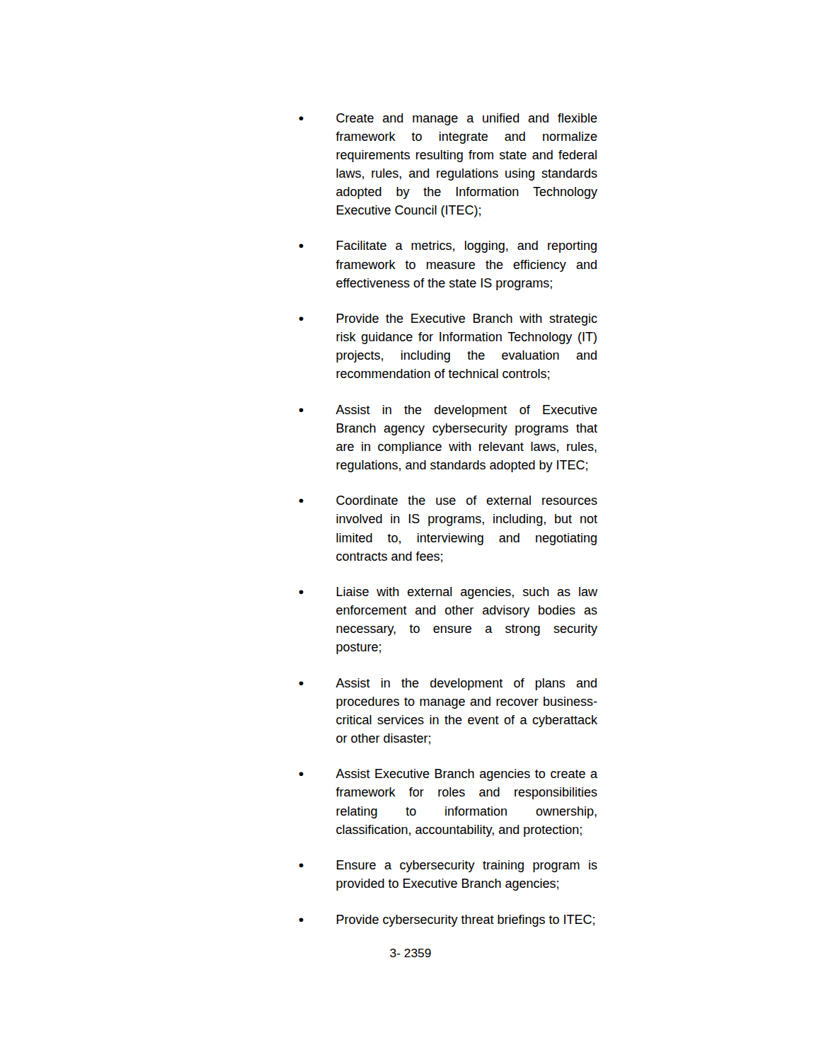Create and manage a unified and flexible framework to integrate and normalize requirements resulting from state and federal laws, rules, and regulations using standards adopted by the Information Technology Executive Council (ITEC);
Facilitate a metrics, logging, and reporting framework to measure the efficiency and effectiveness of the state IS programs;
Provide the Executive Branch with strategic risk guidance for Information Technology (IT) projects, including the evaluation and recommendation of technical controls;
Assist in the development of Executive Branch agency cybersecurity programs that are in compliance with relevant laws, rules, regulations, and standards adopted by ITEC;
Coordinate the use of external resources involved in IS programs, including, but not limited to, interviewing and negotiating contracts and fees;
Liaise with external agencies, such as law enforcement and other advisory bodies as necessary, to ensure a strong security posture;
Assist in the development of plans and procedures to manage and recover business-critical services in the event of a cyberattack or other disaster;
Assist Executive Branch agencies to create a framework for roles and responsibilities relating to information ownership, classification, accountability, and protection;
Ensure a cybersecurity training program is provided to Executive Branch agencies;
Provide cybersecurity threat briefings to ITEC;
3- 2359